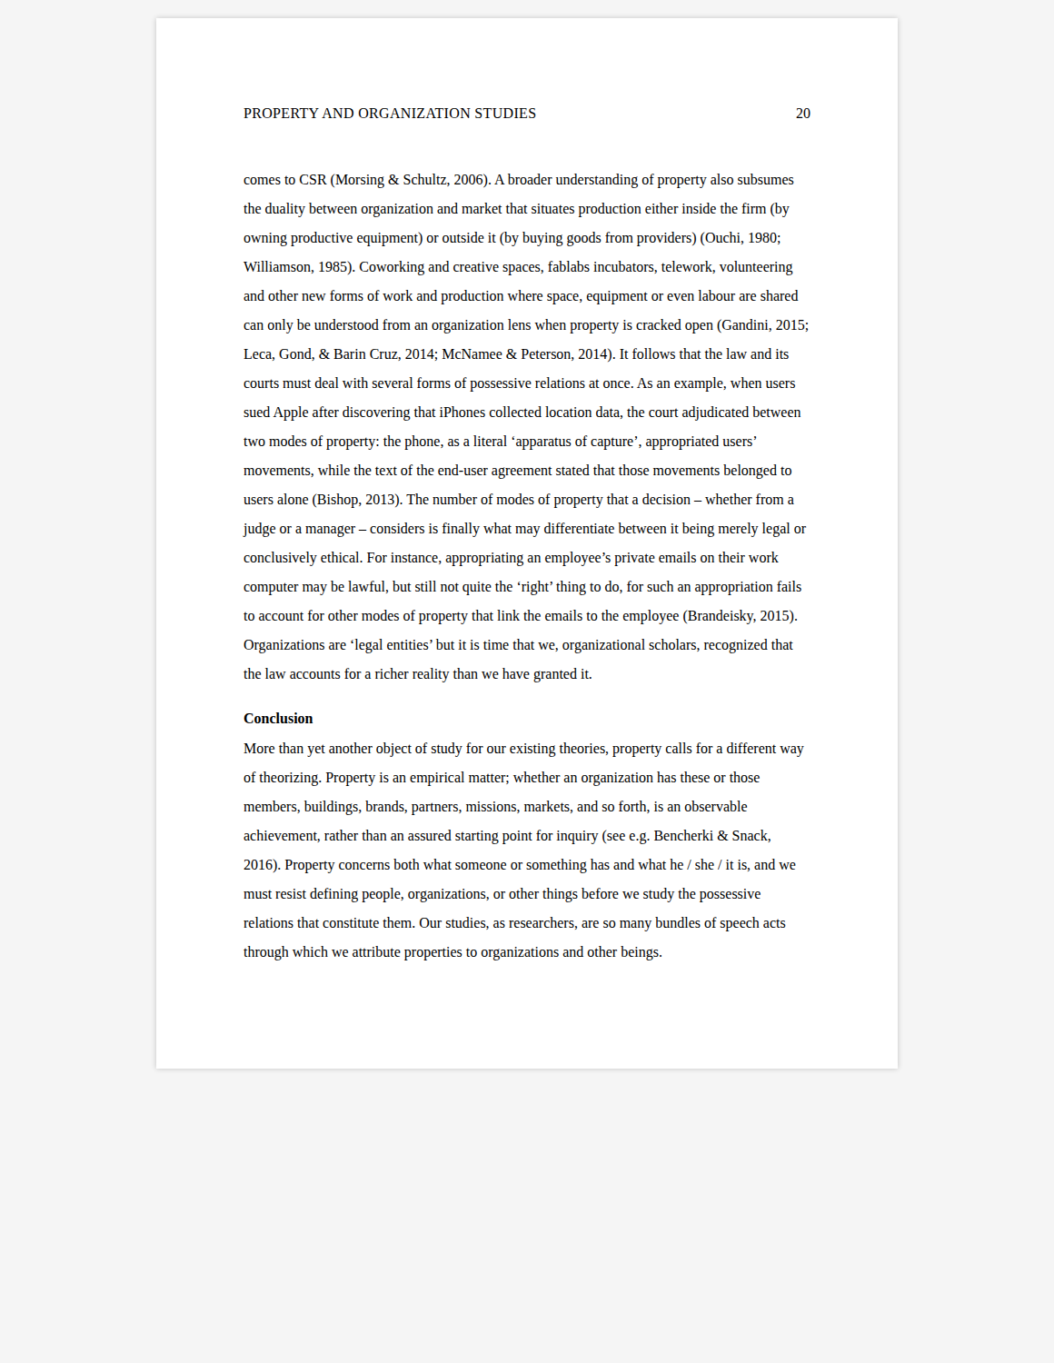PROPERTY AND ORGANIZATION STUDIES 20
comes to CSR (Morsing & Schultz, 2006). A broader understanding of property also subsumes the duality between organization and market that situates production either inside the firm (by owning productive equipment) or outside it (by buying goods from providers) (Ouchi, 1980; Williamson, 1985). Coworking and creative spaces, fablabs incubators, telework, volunteering and other new forms of work and production where space, equipment or even labour are shared can only be understood from an organization lens when property is cracked open (Gandini, 2015; Leca, Gond, & Barin Cruz, 2014; McNamee & Peterson, 2014). It follows that the law and its courts must deal with several forms of possessive relations at once. As an example, when users sued Apple after discovering that iPhones collected location data, the court adjudicated between two modes of property: the phone, as a literal ‘apparatus of capture’, appropriated users’ movements, while the text of the end-user agreement stated that those movements belonged to users alone (Bishop, 2013). The number of modes of property that a decision – whether from a judge or a manager – considers is finally what may differentiate between it being merely legal or conclusively ethical. For instance, appropriating an employee’s private emails on their work computer may be lawful, but still not quite the ‘right’ thing to do, for such an appropriation fails to account for other modes of property that link the emails to the employee (Brandeisky, 2015). Organizations are ‘legal entities’ but it is time that we, organizational scholars, recognized that the law accounts for a richer reality than we have granted it.
Conclusion
More than yet another object of study for our existing theories, property calls for a different way of theorizing. Property is an empirical matter; whether an organization has these or those members, buildings, brands, partners, missions, markets, and so forth, is an observable achievement, rather than an assured starting point for inquiry (see e.g. Bencherki & Snack, 2016). Property concerns both what someone or something has and what he / she / it is, and we must resist defining people, organizations, or other things before we study the possessive relations that constitute them. Our studies, as researchers, are so many bundles of speech acts through which we attribute properties to organizations and other beings.